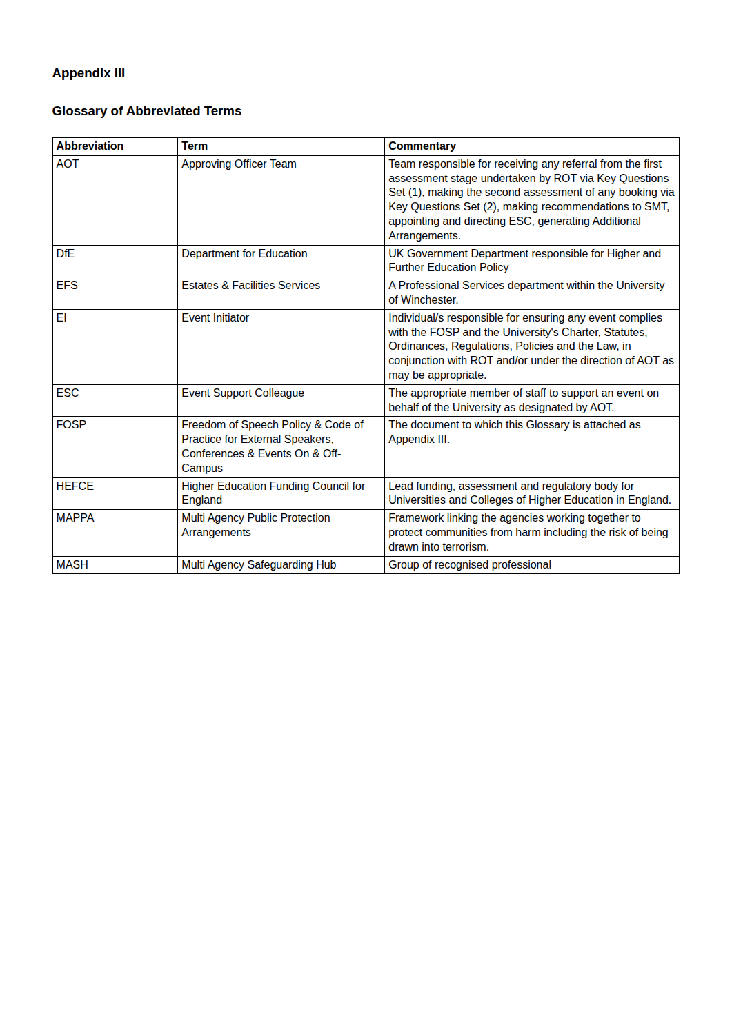Appendix III
Glossary of Abbreviated Terms
| Abbreviation | Term | Commentary |
| --- | --- | --- |
| AOT | Approving Officer Team | Team responsible for receiving any referral from the first assessment stage undertaken by ROT via Key Questions Set (1), making the second assessment of any booking via Key Questions Set (2), making recommendations to SMT, appointing and directing ESC, generating Additional Arrangements. |
| DfE | Department for Education | UK Government Department responsible for Higher and Further Education Policy |
| EFS | Estates & Facilities Services | A Professional Services department within the University of Winchester. |
| EI | Event Initiator | Individual/s responsible for ensuring any event complies with the FOSP and the University's Charter, Statutes, Ordinances, Regulations, Policies and the Law, in conjunction with ROT and/or under the direction of AOT as may be appropriate. |
| ESC | Event Support Colleague | The appropriate member of staff to support an event on behalf of the University as designated by AOT. |
| FOSP | Freedom of Speech Policy & Code of Practice for External Speakers, Conferences & Events On & Off-Campus | The document to which this Glossary is attached as Appendix III. |
| HEFCE | Higher Education Funding Council for England | Lead funding, assessment and regulatory body for Universities and Colleges of Higher Education in England. |
| MAPPA | Multi Agency Public Protection Arrangements | Framework linking the agencies working together to protect communities from harm including the risk of being drawn into terrorism. |
| MASH | Multi Agency Safeguarding Hub | Group of recognised professional |